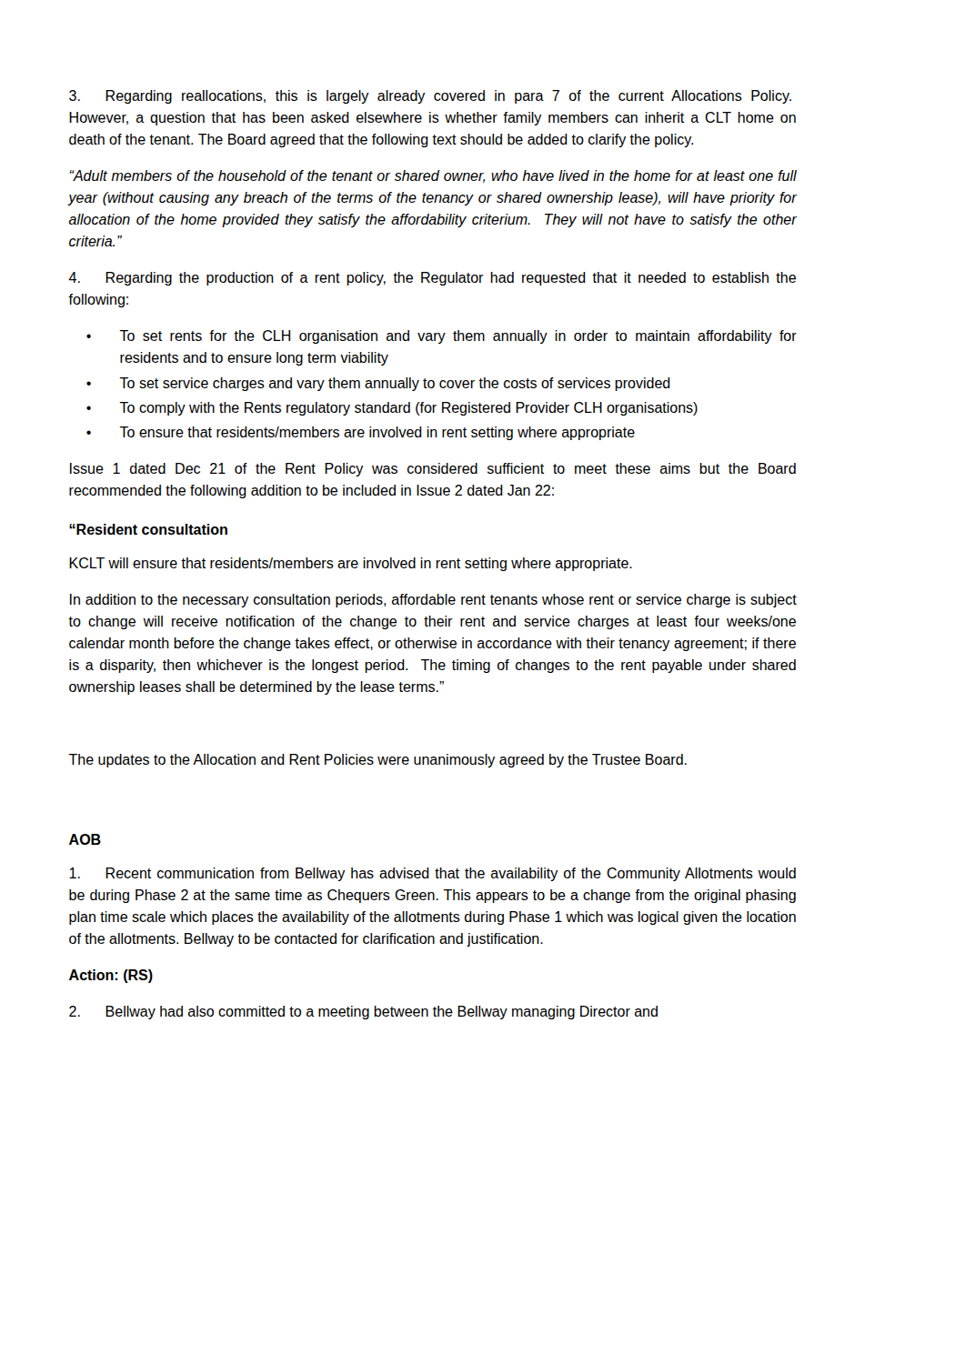3. Regarding reallocations, this is largely already covered in para 7 of the current Allocations Policy. However, a question that has been asked elsewhere is whether family members can inherit a CLT home on death of the tenant. The Board agreed that the following text should be added to clarify the policy.
“Adult members of the household of the tenant or shared owner, who have lived in the home for at least one full year (without causing any breach of the terms of the tenancy or shared ownership lease), will have priority for allocation of the home provided they satisfy the affordability criterium. They will not have to satisfy the other criteria.”
4. Regarding the production of a rent policy, the Regulator had requested that it needed to establish the following:
To set rents for the CLH organisation and vary them annually in order to maintain affordability for residents and to ensure long term viability
To set service charges and vary them annually to cover the costs of services provided
To comply with the Rents regulatory standard (for Registered Provider CLH organisations)
To ensure that residents/members are involved in rent setting where appropriate
Issue 1 dated Dec 21 of the Rent Policy was considered sufficient to meet these aims but the Board recommended the following addition to be included in Issue 2 dated Jan 22:
“Resident consultation
KCLT will ensure that residents/members are involved in rent setting where appropriate.
In addition to the necessary consultation periods, affordable rent tenants whose rent or service charge is subject to change will receive notification of the change to their rent and service charges at least four weeks/one calendar month before the change takes effect, or otherwise in accordance with their tenancy agreement; if there is a disparity, then whichever is the longest period. The timing of changes to the rent payable under shared ownership leases shall be determined by the lease terms.”
The updates to the Allocation and Rent Policies were unanimously agreed by the Trustee Board.
AOB
1. Recent communication from Bellway has advised that the availability of the Community Allotments would be during Phase 2 at the same time as Chequers Green. This appears to be a change from the original phasing plan time scale which places the availability of the allotments during Phase 1 which was logical given the location of the allotments. Bellway to be contacted for clarification and justification.
Action: (RS)
2. Bellway had also committed to a meeting between the Bellway managing Director and